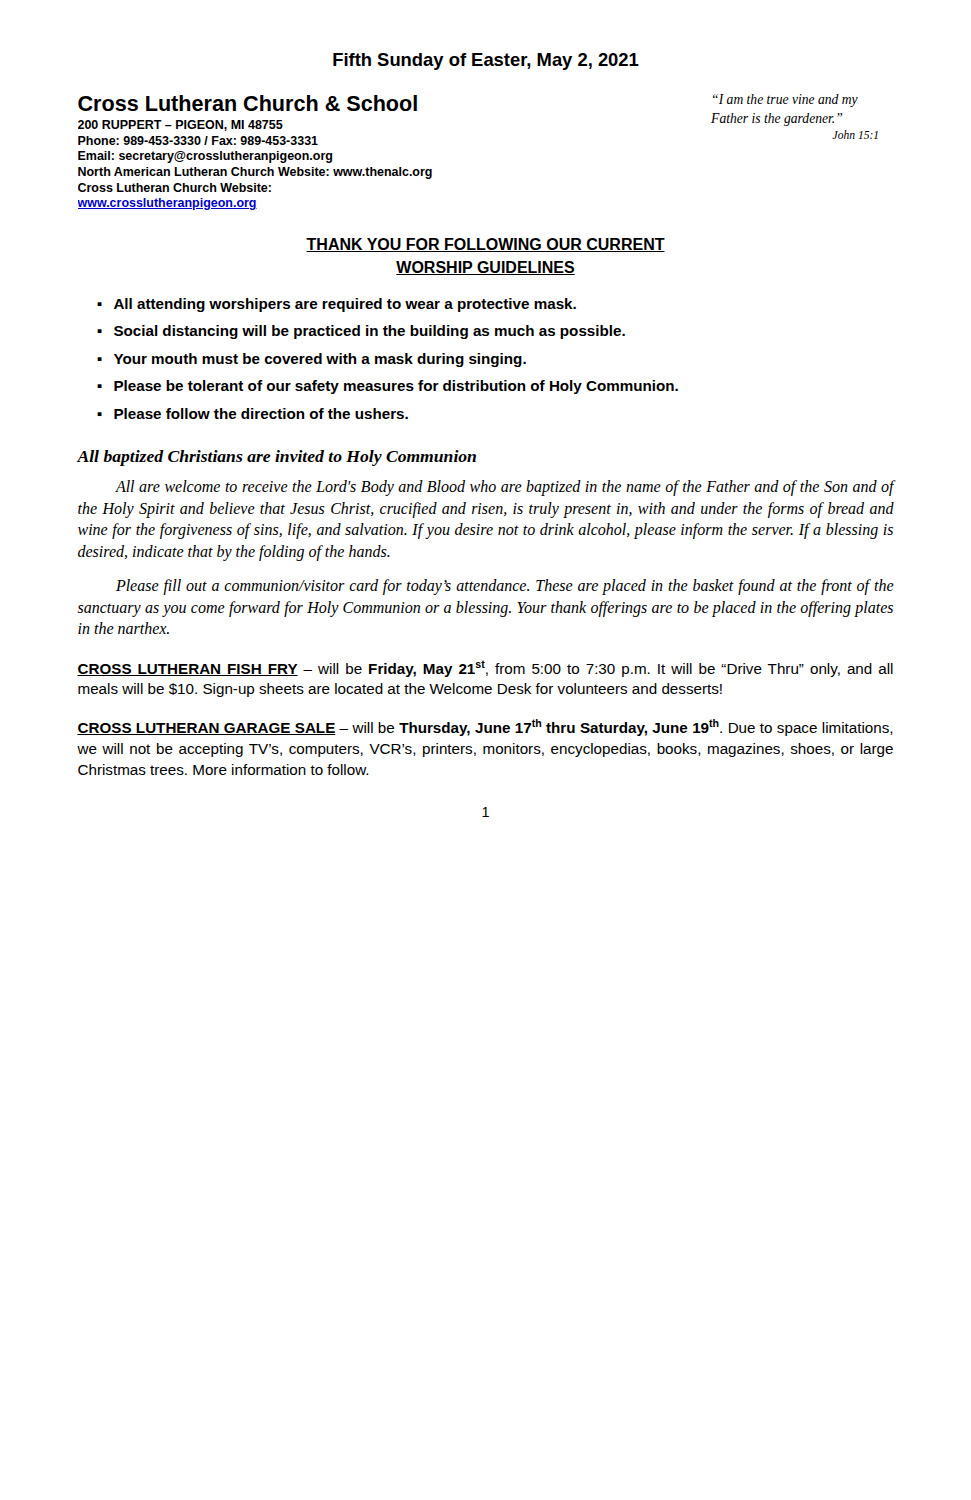Fifth Sunday of Easter, May 2, 2021
“I am the true vine and my Father is the gardener.” John 15:1
Cross Lutheran Church & School
200 RUPPERT – PIGEON, MI 48755
Phone: 989-453-3330 / Fax: 989-453-3331
Email: secretary@crosslutheranpigeon.org
North American Lutheran Church Website: www.thenalc.org
Cross Lutheran Church Website:
www.crosslutheranpigeon.org
THANK YOU FOR FOLLOWING OUR CURRENT
WORSHIP GUIDELINES
All attending worshipers are required to wear a protective mask.
Social distancing will be practiced in the building as much as possible.
Your mouth must be covered with a mask during singing.
Please be tolerant of our safety measures for distribution of Holy Communion.
Please follow the direction of the ushers.
All baptized Christians are invited to Holy Communion
All are welcome to receive the Lord's Body and Blood who are baptized in the name of the Father and of the Son and of the Holy Spirit and believe that Jesus Christ, crucified and risen, is truly present in, with and under the forms of bread and wine for the forgiveness of sins, life, and salvation. If you desire not to drink alcohol, please inform the server. If a blessing is desired, indicate that by the folding of the hands.
Please fill out a communion/visitor card for today’s attendance. These are placed in the basket found at the front of the sanctuary as you come forward for Holy Communion or a blessing. Your thank offerings are to be placed in the offering plates in the narthex.
CROSS LUTHERAN FISH FRY – will be Friday, May 21st, from 5:00 to 7:30 p.m. It will be “Drive Thru” only, and all meals will be $10. Sign-up sheets are located at the Welcome Desk for volunteers and desserts!
CROSS LUTHERAN GARAGE SALE – will be Thursday, June 17th thru Saturday, June 19th. Due to space limitations, we will not be accepting TV’s, computers, VCR’s, printers, monitors, encyclopedias, books, magazines, shoes, or large Christmas trees. More information to follow.
1